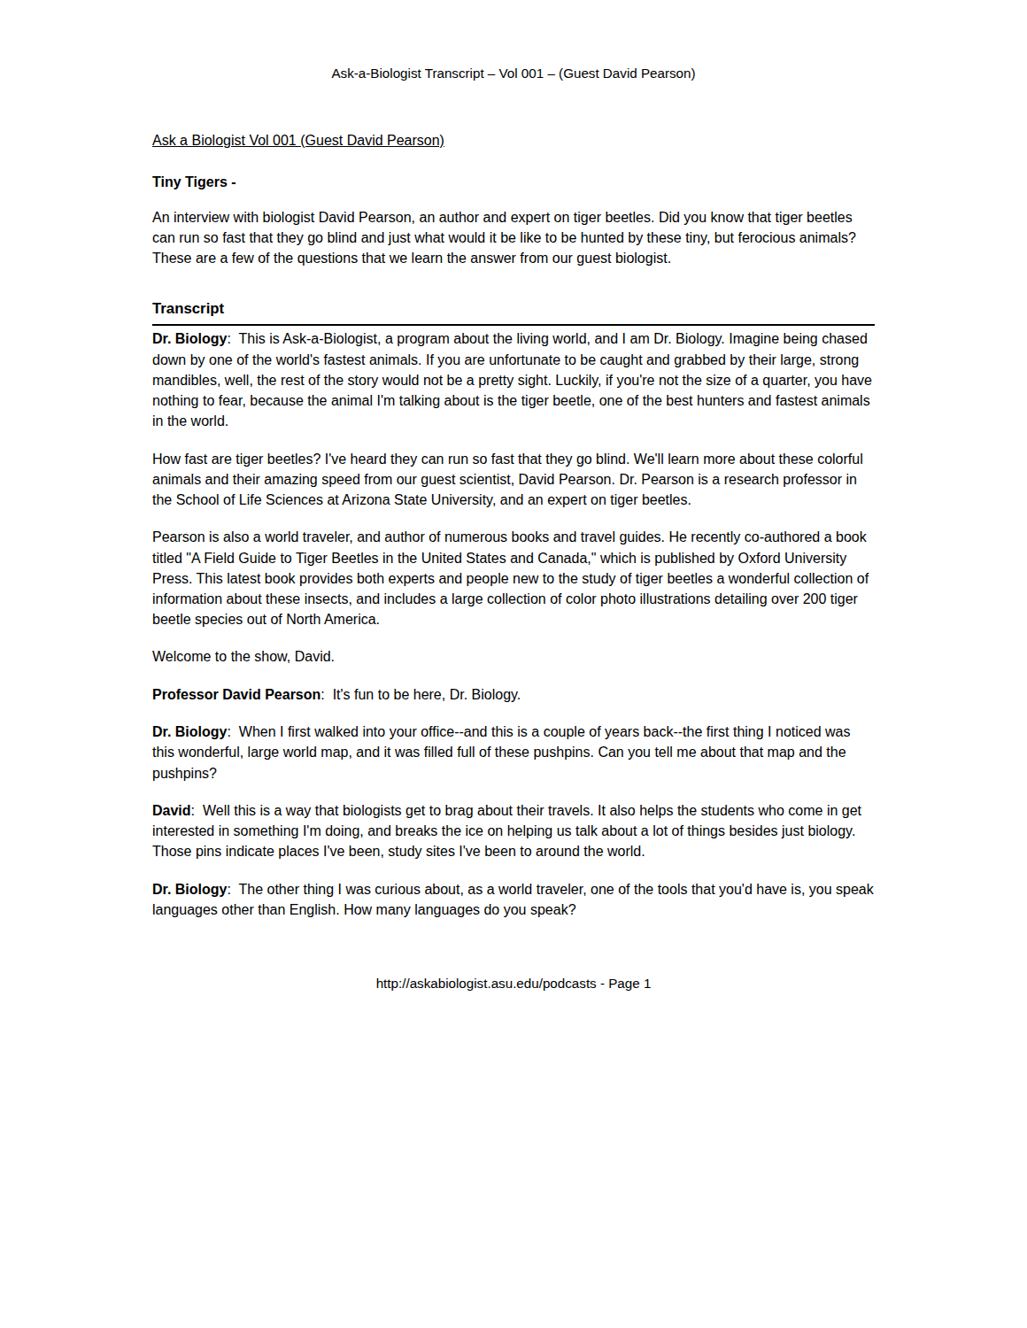Ask-a-Biologist Transcript – Vol 001 – (Guest David Pearson)
Ask a Biologist Vol 001 (Guest David Pearson)
Tiny Tigers -
An interview with biologist David Pearson, an author and expert on tiger beetles. Did you know that tiger beetles can run so fast that they go blind and just what would it be like to be hunted by these tiny, but ferocious animals? These are a few of the questions that we learn the answer from our guest biologist.
Transcript
Dr. Biology: This is Ask-a-Biologist, a program about the living world, and I am Dr. Biology. Imagine being chased down by one of the world's fastest animals. If you are unfortunate to be caught and grabbed by their large, strong mandibles, well, the rest of the story would not be a pretty sight. Luckily, if you're not the size of a quarter, you have nothing to fear, because the animal I'm talking about is the tiger beetle, one of the best hunters and fastest animals in the world.
How fast are tiger beetles? I've heard they can run so fast that they go blind. We'll learn more about these colorful animals and their amazing speed from our guest scientist, David Pearson. Dr. Pearson is a research professor in the School of Life Sciences at Arizona State University, and an expert on tiger beetles.
Pearson is also a world traveler, and author of numerous books and travel guides. He recently co-authored a book titled "A Field Guide to Tiger Beetles in the United States and Canada," which is published by Oxford University Press. This latest book provides both experts and people new to the study of tiger beetles a wonderful collection of information about these insects, and includes a large collection of color photo illustrations detailing over 200 tiger beetle species out of North America.
Welcome to the show, David.
Professor David Pearson: It's fun to be here, Dr. Biology.
Dr. Biology: When I first walked into your office--and this is a couple of years back--the first thing I noticed was this wonderful, large world map, and it was filled full of these pushpins. Can you tell me about that map and the pushpins?
David: Well this is a way that biologists get to brag about their travels. It also helps the students who come in get interested in something I'm doing, and breaks the ice on helping us talk about a lot of things besides just biology. Those pins indicate places I've been, study sites I've been to around the world.
Dr. Biology: The other thing I was curious about, as a world traveler, one of the tools that you'd have is, you speak languages other than English. How many languages do you speak?
http://askabiologist.asu.edu/podcasts - Page 1